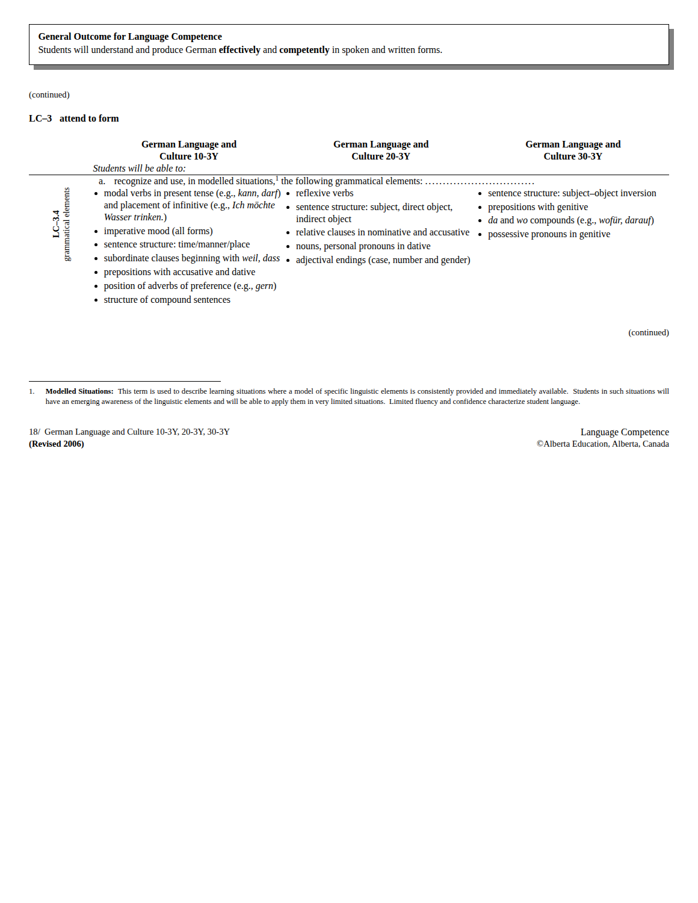General Outcome for Language Competence
Students will understand and produce German effectively and competently in spoken and written forms.
(continued)
LC–3attend to form
| | German Language and Culture 10-3Y | German Language and Culture 20-3Y | German Language and Culture 30-3Y |
| | Students will be able to: | | |
| | a. recognize and use, in modelled situations, 1 the following grammatical elements: ............................... |
| LC–3.4 grammatical elements | modal verbs in present tense (e.g., kann, darf ) and placement of infinitive (e.g., Ich möchte Wasser trinken. ) imperative mood (all forms) sentence structure: time/manner/place subordinate clauses beginning with weil, dass prepositions with accusative and dative position of adverbs of preference (e.g., gern ) structure of compound sentences | reflexive verbs sentence structure: subject, direct object, indirect object relative clauses in nominative and accusative nouns, personal pronouns in dative adjectival endings (case, number and gender) | sentence structure: subject–object inversion prepositions with genitive da and wo compounds (e.g., wofür, darauf ) possessive pronouns in genitive |
(continued)
1. Modelled Situations: This term is used to describe learning situations where a model of specific linguistic elements is consistently provided and immediately available. Students in such situations will have an emerging awareness of the linguistic elements and will be able to apply them in very limited situations. Limited fluency and confidence characterize student language.
| 18/ German Language and Culture 10-3Y, 20-3Y, 30-3Y | Language Competence |
| (Revised 2006) | ©Alberta Education, Alberta, Canada |